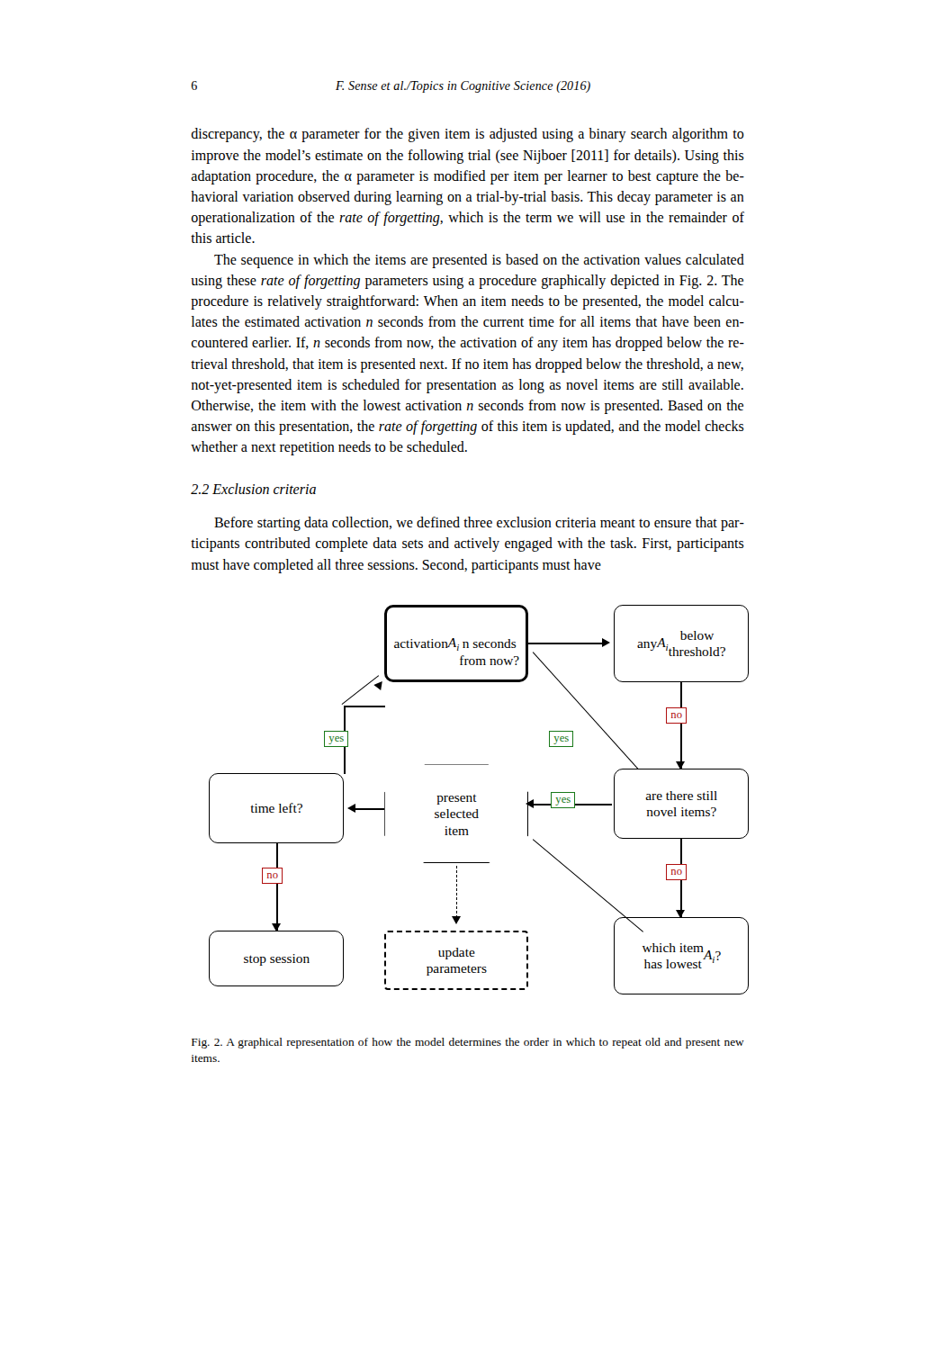6 F. Sense et al./Topics in Cognitive Science (2016)
discrepancy, the α parameter for the given item is adjusted using a binary search algorithm to improve the model’s estimate on the following trial (see Nijboer [2011] for details). Using this adaptation procedure, the α parameter is modified per item per learner to best capture the behavioral variation observed during learning on a trial-by-trial basis. This decay parameter is an operationalization of the rate of forgetting, which is the term we will use in the remainder of this article.
The sequence in which the items are presented is based on the activation values calculated using these rate of forgetting parameters using a procedure graphically depicted in Fig. 2. The procedure is relatively straightforward: When an item needs to be presented, the model calculates the estimated activation n seconds from the current time for all items that have been encountered earlier. If, n seconds from now, the activation of any item has dropped below the retrieval threshold, that item is presented next. If no item has dropped below the threshold, a new, not-yet-presented item is scheduled for presentation as long as novel items are still available. Otherwise, the item with the lowest activation n seconds from now is presented. Based on the answer on this presentation, the rate of forgetting of this item is updated, and the model checks whether a next repetition needs to be scheduled.
2.2 Exclusion criteria
Before starting data collection, we defined three exclusion criteria meant to ensure that participants contributed complete data sets and actively engaged with the task. First, participants must have completed all three sessions. Second, participants must have
activation Ai
n seconds
from now?
any Ai below
threshold?
are there still
novel items?
no
which item
has lowest
Ai?
no
present
selected
item
time left?
stop session
no
yes
yes
yes
update
parameters
Fig. 2. A graphical representation of how the model determines the order in which to repeat old and present new items.